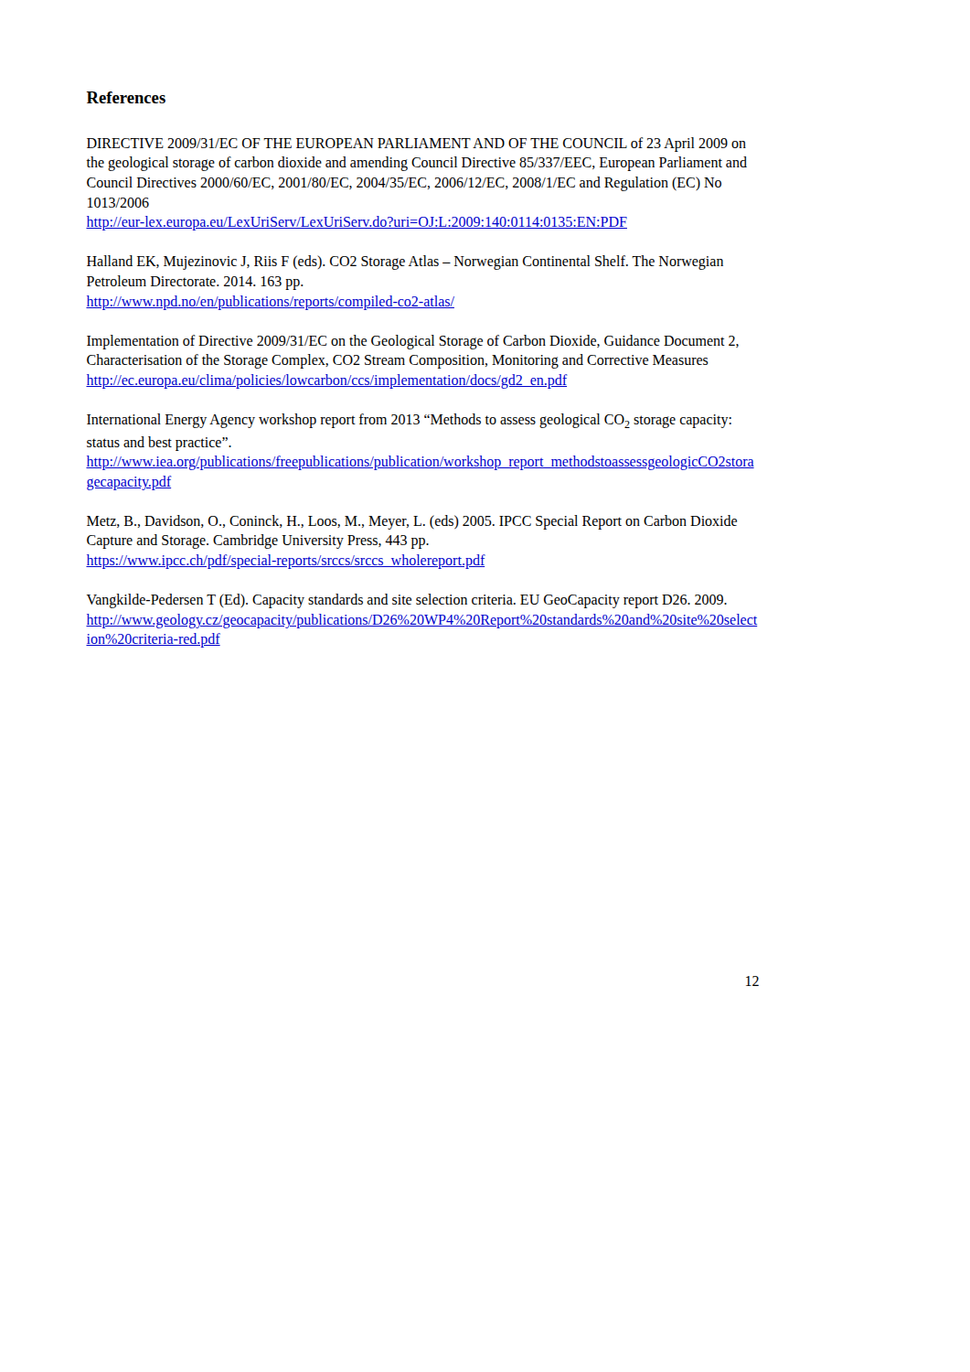References
DIRECTIVE 2009/31/EC OF THE EUROPEAN PARLIAMENT AND OF THE COUNCIL of 23 April 2009 on the geological storage of carbon dioxide and amending Council Directive 85/337/EEC, European Parliament and Council Directives 2000/60/EC, 2001/80/EC, 2004/35/EC, 2006/12/EC, 2008/1/EC and Regulation (EC) No 1013/2006
http://eur-lex.europa.eu/LexUriServ/LexUriServ.do?uri=OJ:L:2009:140:0114:0135:EN:PDF
Halland EK, Mujezinovic J, Riis F (eds). CO2 Storage Atlas – Norwegian Continental Shelf. The Norwegian Petroleum Directorate. 2014. 163 pp.
http://www.npd.no/en/publications/reports/compiled-co2-atlas/
Implementation of Directive 2009/31/EC on the Geological Storage of Carbon Dioxide, Guidance Document 2, Characterisation of the Storage Complex, CO2 Stream Composition, Monitoring and Corrective Measures
http://ec.europa.eu/clima/policies/lowcarbon/ccs/implementation/docs/gd2_en.pdf
International Energy Agency workshop report from 2013 “Methods to assess geological CO2 storage capacity: status and best practice”.
http://www.iea.org/publications/freepublications/publication/workshop_report_methodstoassessgeologicCO2storagecapacity.pdf
Metz, B., Davidson, O., Coninck, H., Loos, M., Meyer, L. (eds) 2005. IPCC Special Report on Carbon Dioxide Capture and Storage. Cambridge University Press, 443 pp.
https://www.ipcc.ch/pdf/special-reports/srccs/srccs_wholereport.pdf
Vangkilde-Pedersen T (Ed). Capacity standards and site selection criteria. EU GeoCapacity report D26. 2009.
http://www.geology.cz/geocapacity/publications/D26%20WP4%20Report%20standards%20and%20site%20selection%20criteria-red.pdf
12